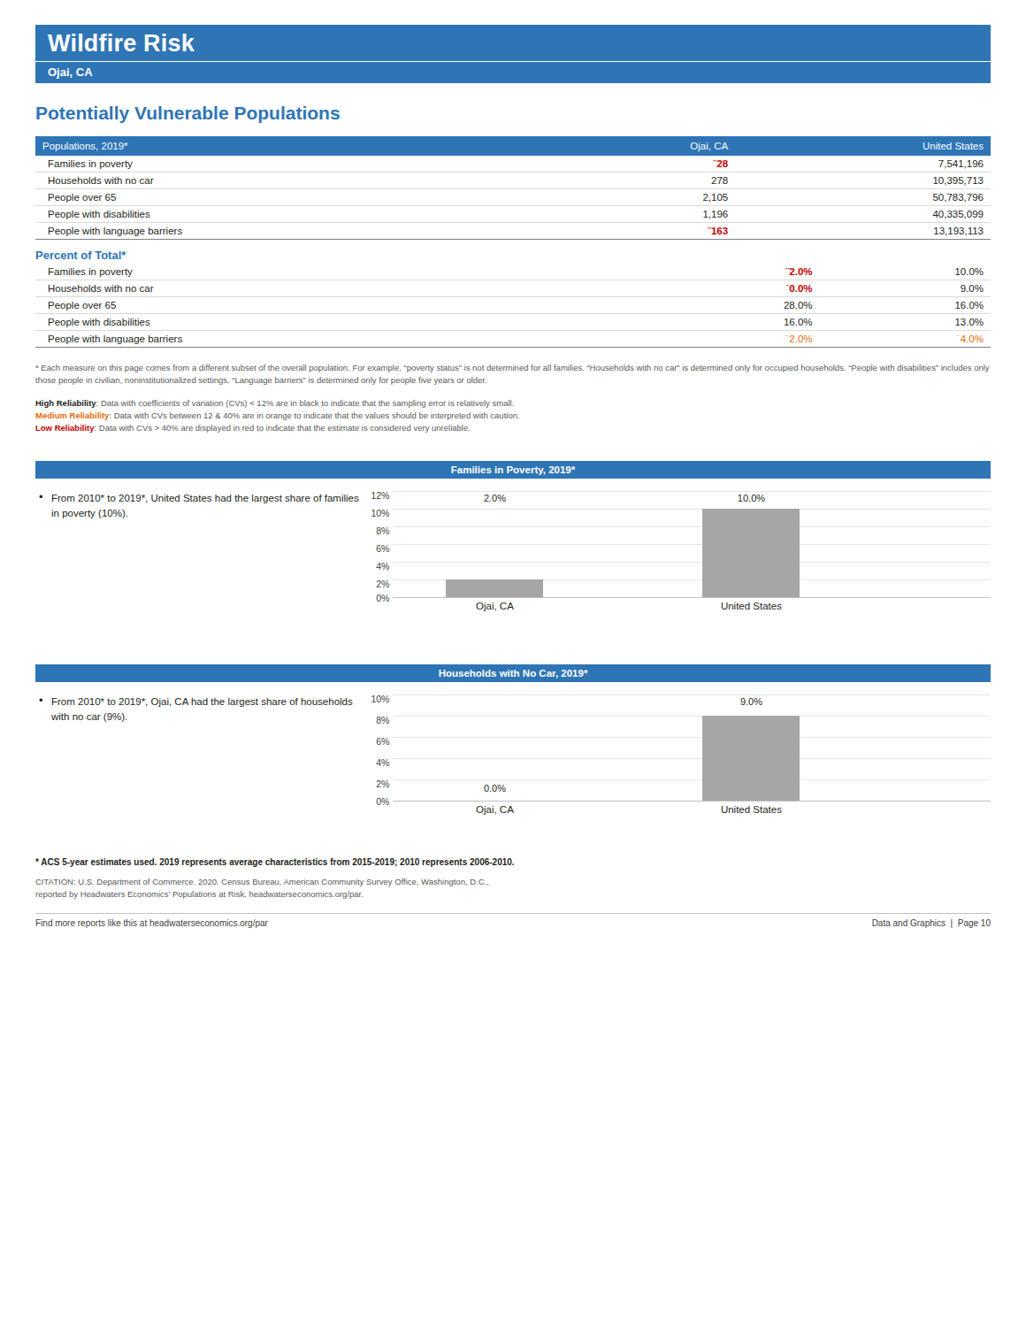Wildfire Risk
Ojai, CA
Potentially Vulnerable Populations
| Populations, 2019* | Ojai, CA | United States |
| --- | --- | --- |
| Families in poverty | ¨28 | 7,541,196 |
| Households with no car | 278 | 10,395,713 |
| People over 65 | 2,105 | 50,783,796 |
| People with disabilities | 1,196 | 40,335,099 |
| People with language barriers | ¨163 | 13,193,113 |
Percent of Total*
| Families in poverty | ¨2.0% | 10.0% |
| Households with no car | ˙0.0% | 9.0% |
| People over 65 | 28.0% | 16.0% |
| People with disabilities | 16.0% | 13.0% |
| People with language barriers | ˙2.0% | ˙4.0% |
* Each measure on this page comes from a different subset of the overall population. For example, “poverty status” is not determined for all families. “Households with no car” is determined only for occupied households. “People with disabilities” includes only those people in civilian, noninstitutionalized settings. “Language barriers” is determined only for people five years or older.
High Reliability: Data with coefficients of variation (CVs) < 12% are in black to indicate that the sampling error is relatively small.
Medium Reliability: Data with CVs between 12 & 40% are in orange to indicate that the values should be interpreted with caution.
Low Reliability: Data with CVs > 40% are displayed in red to indicate that the estimate is considered very unreliable.
Families in Poverty, 2019*
From 2010* to 2019*, United States had the largest share of families in poverty (10%).
12% 10% 8% 6% 4% 2% 0%
2.0%
10.0%
Ojai, CA United States
Households with No Car, 2019*
From 2010* to 2019*, Ojai, CA had the largest share of households with no car (9%).
10% 8% 6% 4% 2% 0%
0.0%
9.0%
Ojai, CA United States
* ACS 5-year estimates used. 2019 represents average characteristics from 2015-2019; 2010 represents 2006-2010.
CITATION: U.S. Department of Commerce. 2020. Census Bureau, American Community Survey Office, Washington, D.C.,
reported by Headwaters Economics’ Populations at Risk, headwaterseconomics.org/par.
Find more reports like this at headwaterseconomics.org/par
Data and Graphics | Page 10